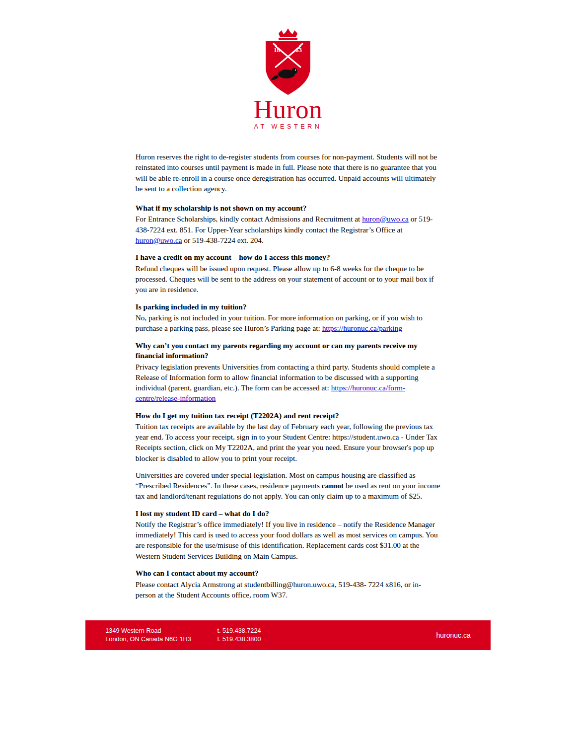18 63
Huron
at Western
Huron reserves the right to de-register students from courses for non-payment. Students will not be reinstated into courses until payment is made in full. Please note that there is no guarantee that you will be able re-enroll in a course once deregistration has occurred. Unpaid accounts will ultimately be sent to a collection agency.
What if my scholarship is not shown on my account?
For Entrance Scholarships, kindly contact Admissions and Recruitment at huron@uwo.ca or 519-438-7224 ext. 851. For Upper-Year scholarships kindly contact the Registrar’s Office at huron@uwo.ca or 519-438-7224 ext. 204.
I have a credit on my account – how do I access this money?
Refund cheques will be issued upon request. Please allow up to 6-8 weeks for the cheque to be processed. Cheques will be sent to the address on your statement of account or to your mail box if you are in residence.
Is parking included in my tuition?
No, parking is not included in your tuition. For more information on parking, or if you wish to purchase a parking pass, please see Huron’s Parking page at: https://huronuc.ca/parking
Why can’t you contact my parents regarding my account or can my parents receive my financial information?
Privacy legislation prevents Universities from contacting a third party. Students should complete a Release of Information form to allow financial information to be discussed with a supporting individual (parent, guardian, etc.). The form can be accessed at: https://huronuc.ca/form-centre/release-information
How do I get my tuition tax receipt (T2202A) and rent receipt?
Tuition tax receipts are available by the last day of February each year, following the previous tax year end. To access your receipt, sign in to your Student Centre: https://student.uwo.ca - Under Tax Receipts section, click on My T2202A, and print the year you need. Ensure your browser's pop up blocker is disabled to allow you to print your receipt.
Universities are covered under special legislation. Most on campus housing are classified as “Prescribed Residences”. In these cases, residence payments cannot be used as rent on your income tax and landlord/tenant regulations do not apply. You can only claim up to a maximum of $25.
I lost my student ID card – what do I do?
Notify the Registrar’s office immediately! If you live in residence – notify the Residence Manager immediately! This card is used to access your food dollars as well as most services on campus. You are responsible for the use/misuse of this identification. Replacement cards cost $31.00 at the Western Student Services Building on Main Campus.
Who can I contact about my account?
Please contact Alycia Armstrong at studentbilling@huron.uwo.ca, 519-438- 7224 x816, or in-person at the Student Accounts office, room W37.
1349 Western Road
London, ON Canada N6G 1H3
t. 519.438.7224
f. 519.438.3800
huronuc.ca